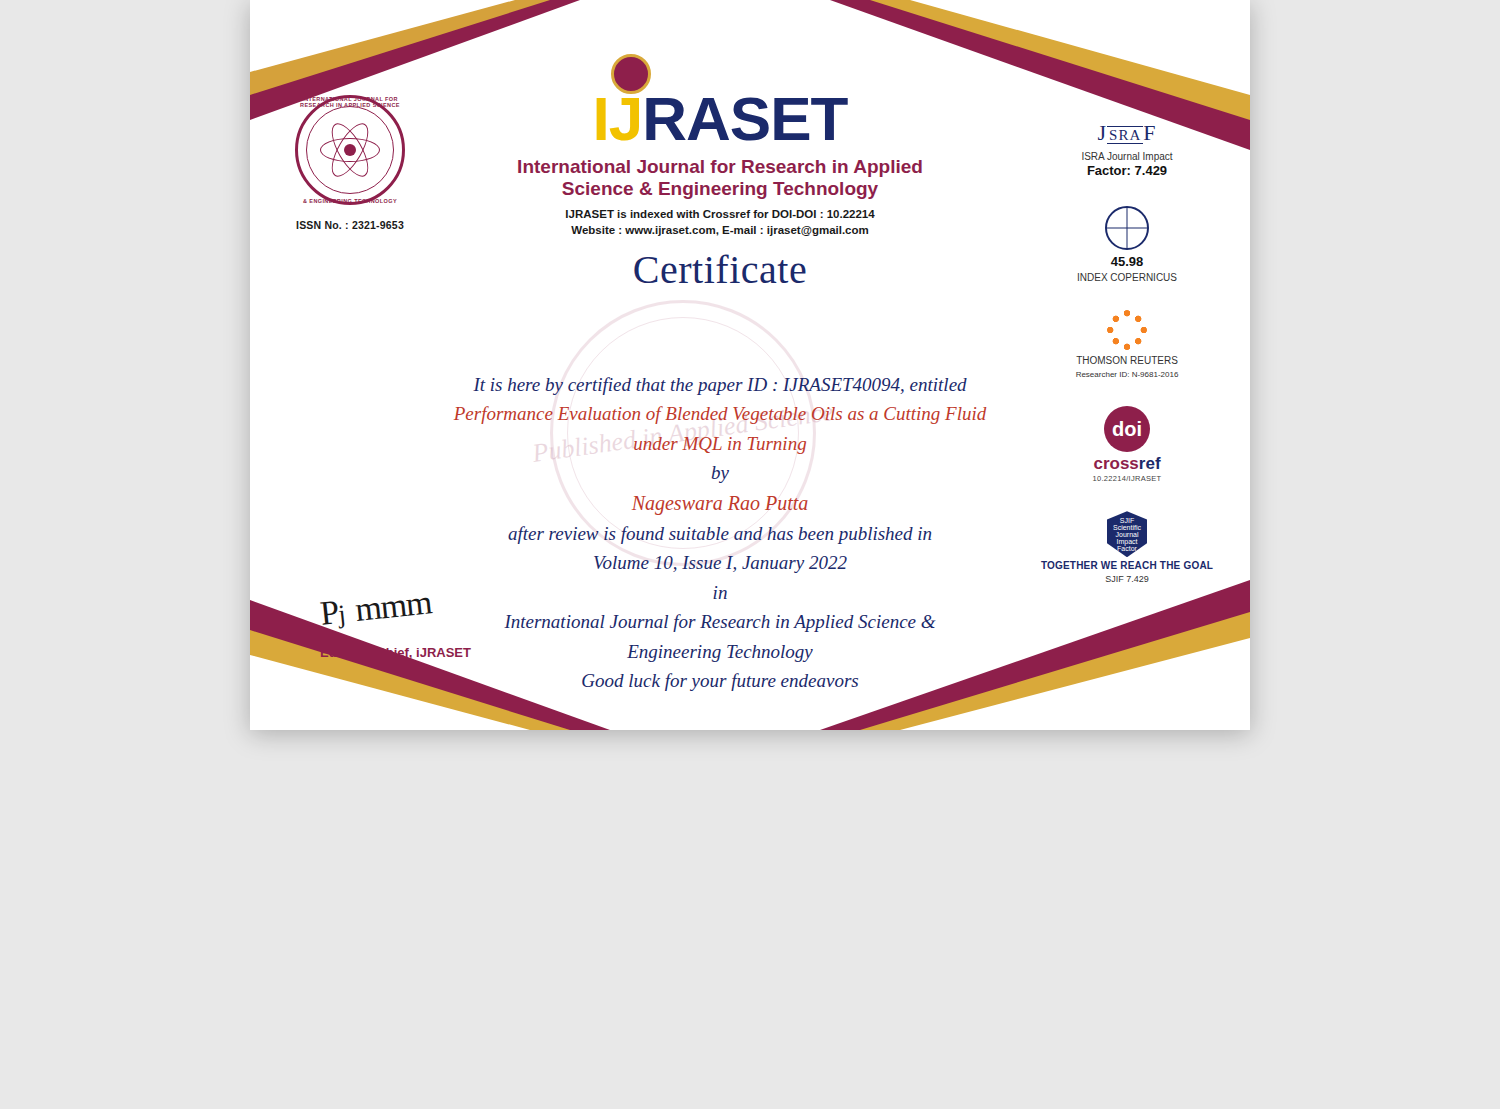International Journal for Research in Applied Science
& Engineering Technology
ISSN No. : 2321-9653
IJRASET
International Journal for Research in Applied
Science & Engineering Technology
IJRASET is indexed with Crossref for DOI-DOI : 10.22214
Website : www.ijraset.com, E-mail : ijraset@gmail.com
Certificate
JSRAF
ISRA Journal Impact
Factor: 7.429
45.98
INDEX COPERNICUS
THOMSON REUTERS
Researcher ID: N-9681-2016
doi
crossref
10.22214/IJRASET
SJIF
Scientific Journal Impact Factor
TOGETHER WE REACH THE GOAL
SJIF 7.429
Published in Applied Science
It is here by certified that the paper ID : IJRASET40094, entitled
Performance Evaluation of Blended Vegetable Oils as a Cutting Fluid
under MQL in Turning
by
Nageswara Rao Putta
after review is found suitable and has been published in
Volume 10, Issue I, January 2022
in
International Journal for Research in Applied Science &
Engineering Technology
Good luck for your future endeavors
Pj mmm
Editor in Chief, iJRASET